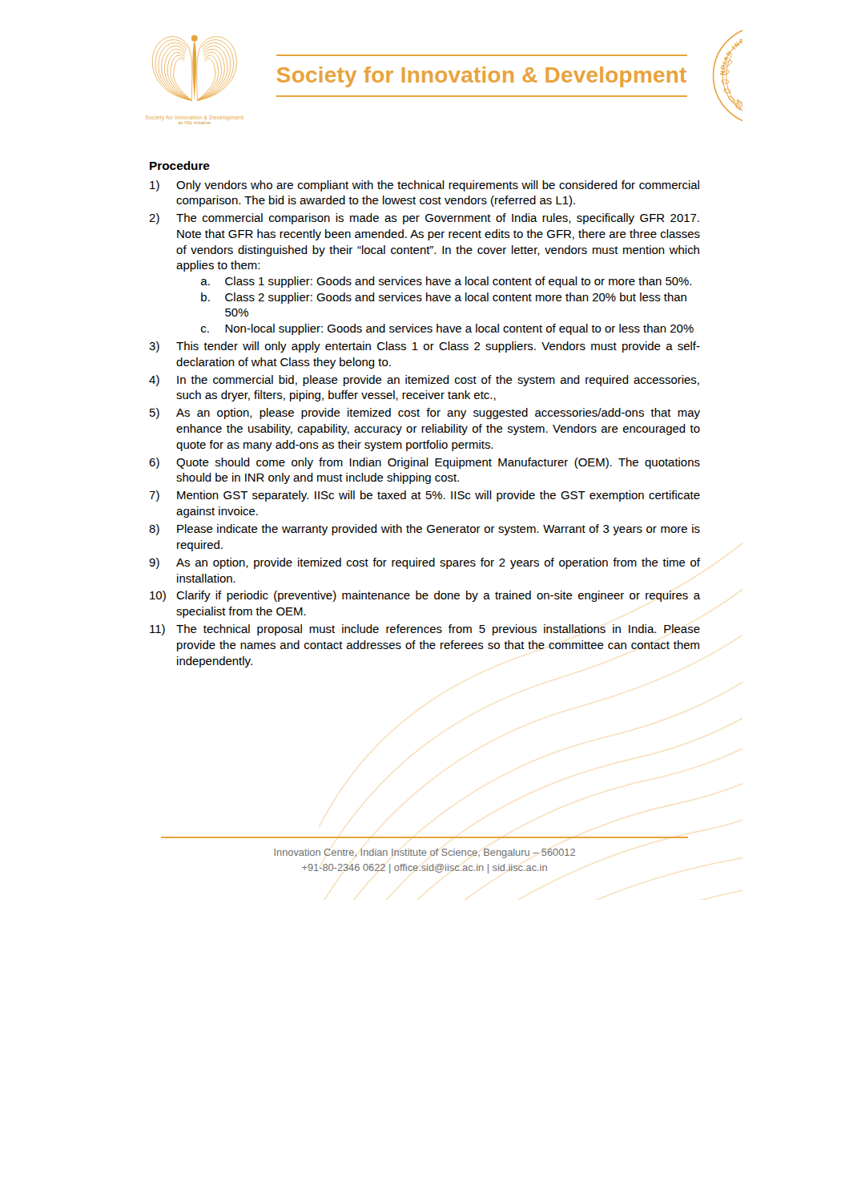Society for Innovation & Development an IISc initiative
Society for Innovation & Development
INDIAN INSTITUTE OF SCIENCE भारतीय विज्ञान संस्थान
Procedure
Only vendors who are compliant with the technical requirements will be considered for commercial comparison. The bid is awarded to the lowest cost vendors (referred as L1).
The commercial comparison is made as per Government of India rules, specifically GFR 2017. Note that GFR has recently been amended. As per recent edits to the GFR, there are three classes of vendors distinguished by their “local content”. In the cover letter, vendors must mention which applies to them:
Class 1 supplier: Goods and services have a local content of equal to or more than 50%.
Class 2 supplier: Goods and services have a local content more than 20% but less than 50%
Non-local supplier: Goods and services have a local content of equal to or less than 20%
This tender will only apply entertain Class 1 or Class 2 suppliers. Vendors must provide a self-declaration of what Class they belong to.
In the commercial bid, please provide an itemized cost of the system and required accessories, such as dryer, filters, piping, buffer vessel, receiver tank etc.,
As an option, please provide itemized cost for any suggested accessories/add-ons that may enhance the usability, capability, accuracy or reliability of the system. Vendors are encouraged to quote for as many add-ons as their system portfolio permits.
Quote should come only from Indian Original Equipment Manufacturer (OEM). The quotations should be in INR only and must include shipping cost.
Mention GST separately. IISc will be taxed at 5%. IISc will provide the GST exemption certificate against invoice.
Please indicate the warranty provided with the Generator or system. Warrant of 3 years or more is required.
As an option, provide itemized cost for required spares for 2 years of operation from the time of installation.
Clarify if periodic (preventive) maintenance be done by a trained on-site engineer or requires a specialist from the OEM.
The technical proposal must include references from 5 previous installations in India. Please provide the names and contact addresses of the referees so that the committee can contact them independently.
Innovation Centre, Indian Institute of Science, Bengaluru – 560012
+91-80-2346 0622 | office.sid@iisc.ac.in | sid.iisc.ac.in